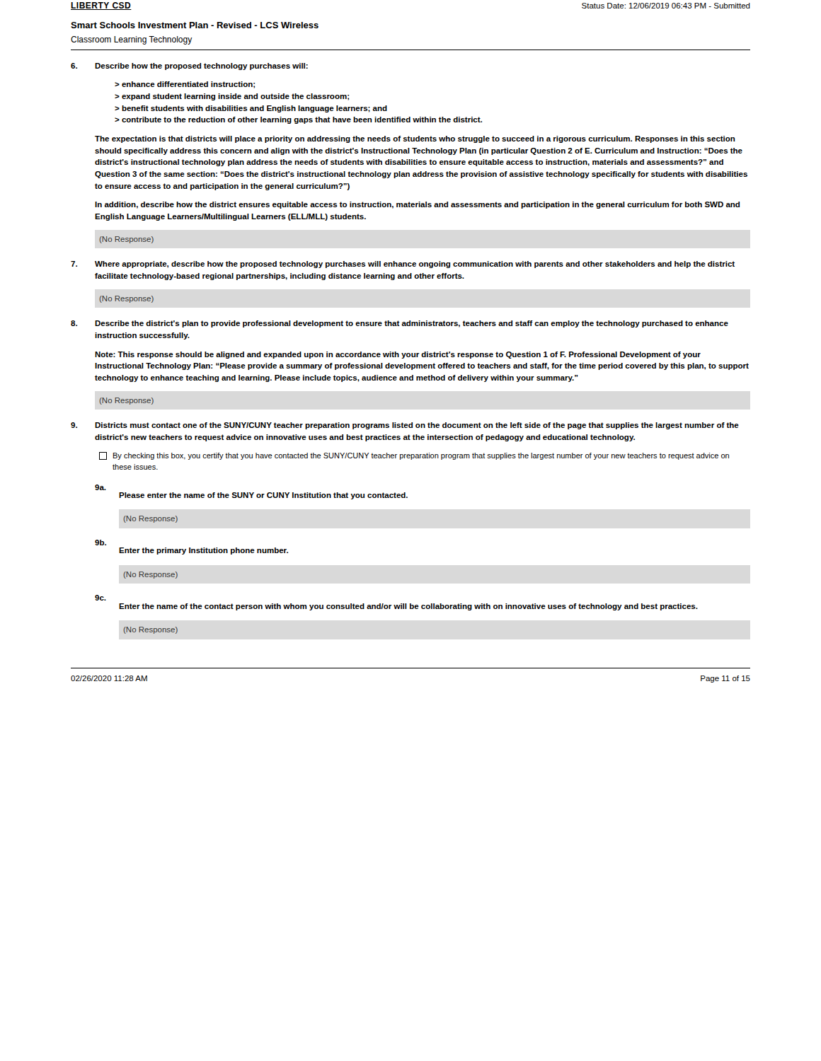LIBERTY CSD Status Date: 12/06/2019 06:43 PM - Submitted
Smart Schools Investment Plan - Revised - LCS Wireless
Classroom Learning Technology
6.
Describe how the proposed technology purchases will:
enhance differentiated instruction;
expand student learning inside and outside the classroom;
benefit students with disabilities and English language learners; and
contribute to the reduction of other learning gaps that have been identified within the district.
The expectation is that districts will place a priority on addressing the needs of students who struggle to succeed in a rigorous curriculum. Responses in this section should specifically address this concern and align with the district's Instructional Technology Plan (in particular Question 2 of E. Curriculum and Instruction: “Does the district's instructional technology plan address the needs of students with disabilities to ensure equitable access to instruction, materials and assessments?” and Question 3 of the same section: “Does the district's instructional technology plan address the provision of assistive technology specifically for students with disabilities to ensure access to and participation in the general curriculum?”)
In addition, describe how the district ensures equitable access to instruction, materials and assessments and participation in the general curriculum for both SWD and English Language Learners/Multilingual Learners (ELL/MLL) students.
(No Response)
7.
Where appropriate, describe how the proposed technology purchases will enhance ongoing communication with parents and other stakeholders and help the district facilitate technology-based regional partnerships, including distance learning and other efforts.
(No Response)
8.
Describe the district's plan to provide professional development to ensure that administrators, teachers and staff can employ the technology purchased to enhance instruction successfully.
Note: This response should be aligned and expanded upon in accordance with your district's response to Question 1 of F. Professional Development of your Instructional Technology Plan: “Please provide a summary of professional development offered to teachers and staff, for the time period covered by this plan, to support technology to enhance teaching and learning. Please include topics, audience and method of delivery within your summary.”
(No Response)
9.
Districts must contact one of the SUNY/CUNY teacher preparation programs listed on the document on the left side of the page that supplies the largest number of the district's new teachers to request advice on innovative uses and best practices at the intersection of pedagogy and educational technology.
By checking this box, you certify that you have contacted the SUNY/CUNY teacher preparation program that supplies the largest number of your new teachers to request advice on these issues.
9a.
Please enter the name of the SUNY or CUNY Institution that you contacted.
(No Response)
9b.
Enter the primary Institution phone number.
(No Response)
9c.
Enter the name of the contact person with whom you consulted and/or will be collaborating with on innovative uses of technology and best practices.
(No Response)
02/26/2020 11:28 AM Page 11 of 15